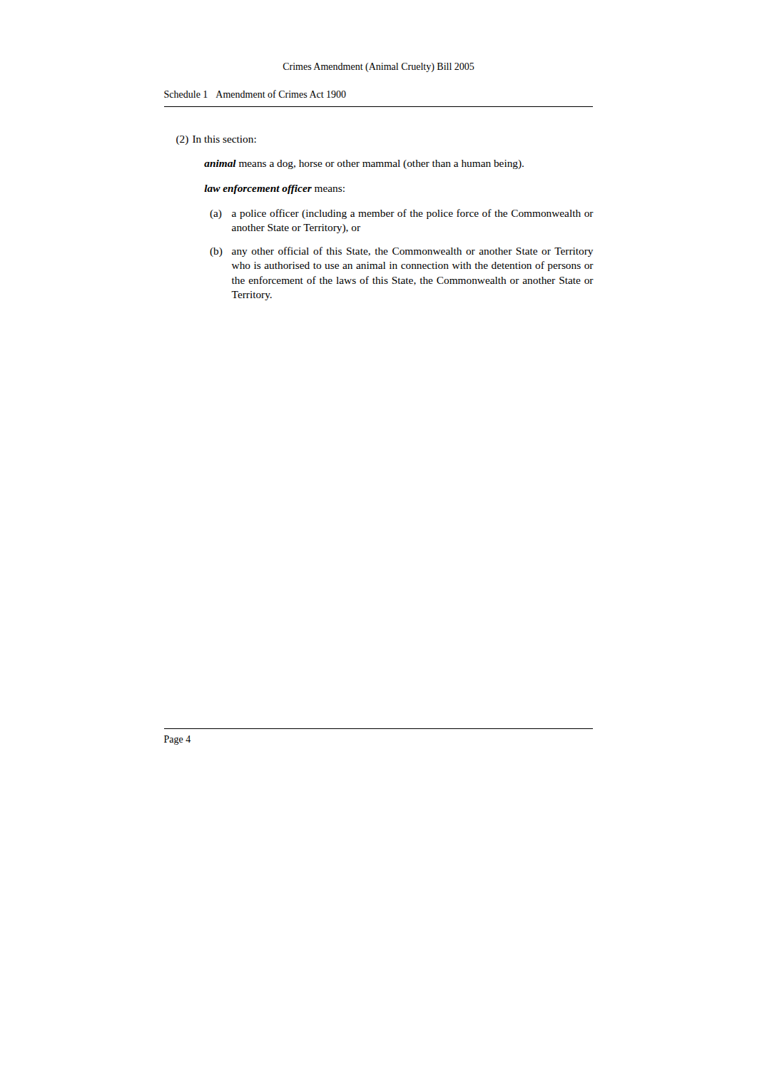Crimes Amendment (Animal Cruelty) Bill 2005
Schedule 1
Amendment of Crimes Act 1900
(2)
In this section:
animal means a dog, horse or other mammal (other than a human being).
law enforcement officer means:
(a)
a police officer (including a member of the police force of the Commonwealth or another State or Territory), or
(b)
any other official of this State, the Commonwealth or another State or Territory who is authorised to use an animal in connection with the detention of persons or the enforcement of the laws of this State, the Commonwealth or another State or Territory.
Page 4